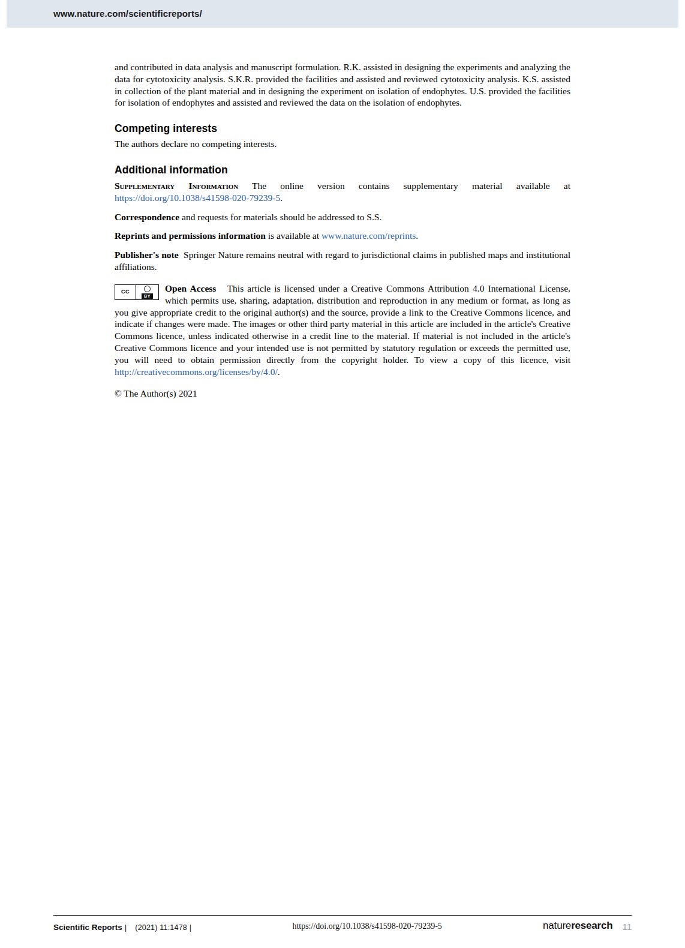www.nature.com/scientificreports/
and contributed in data analysis and manuscript formulation. R.K. assisted in designing the experiments and analyzing the data for cytotoxicity analysis. S.K.R. provided the facilities and assisted and reviewed cytotoxicity analysis. K.S. assisted in collection of the plant material and in designing the experiment on isolation of endophytes. U.S. provided the facilities for isolation of endophytes and assisted and reviewed the data on the isolation of endophytes.
Competing interests
The authors declare no competing interests.
Additional information
Supplementary Information The online version contains supplementary material available at https://doi.org/10.1038/s41598-020-79239-5.
Correspondence and requests for materials should be addressed to S.S.
Reprints and permissions information is available at www.nature.com/reprints.
Publisher's note Springer Nature remains neutral with regard to jurisdictional claims in published maps and institutional affiliations.
CC
BY
Open Access This article is licensed under a Creative Commons Attribution 4.0 International License, which permits use, sharing, adaptation, distribution and reproduction in any medium or format, as long as you give appropriate credit to the original author(s) and the source, provide a link to the Creative Commons licence, and indicate if changes were made. The images or other third party material in this article are included in the article's Creative Commons licence, unless indicated otherwise in a credit line to the material. If material is not included in the article's Creative Commons licence and your intended use is not permitted by statutory regulation or exceeds the permitted use, you will need to obtain permission directly from the copyright holder. To view a copy of this licence, visit http://creativecommons.org/licenses/by/4.0/.
© The Author(s) 2021
Scientific Reports| (2021) 11:1478 |
https://doi.org/10.1038/s41598-020-79239-5
natureresearch 11